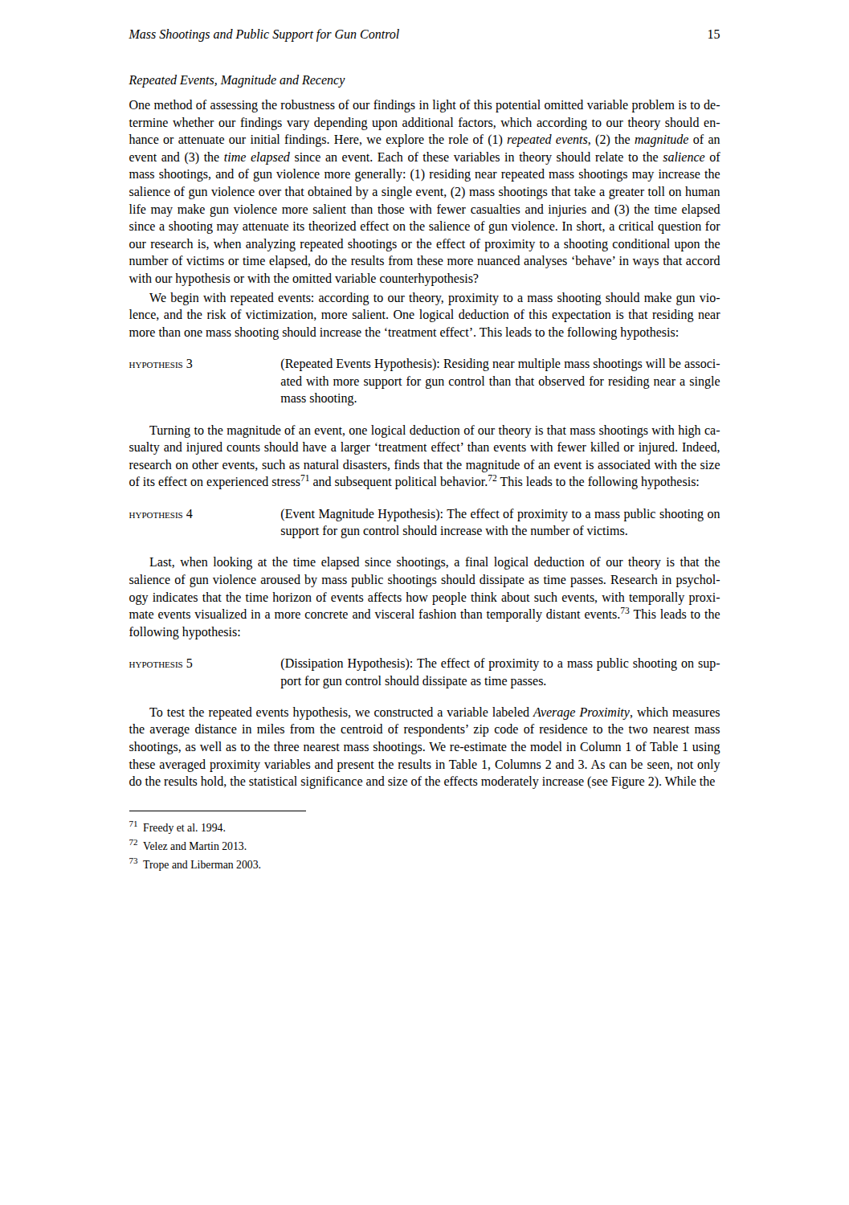Mass Shootings and Public Support for Gun Control 15
Repeated Events, Magnitude and Recency
One method of assessing the robustness of our findings in light of this potential omitted variable problem is to determine whether our findings vary depending upon additional factors, which according to our theory should enhance or attenuate our initial findings. Here, we explore the role of (1) repeated events, (2) the magnitude of an event and (3) the time elapsed since an event. Each of these variables in theory should relate to the salience of mass shootings, and of gun violence more generally: (1) residing near repeated mass shootings may increase the salience of gun violence over that obtained by a single event, (2) mass shootings that take a greater toll on human life may make gun violence more salient than those with fewer casualties and injuries and (3) the time elapsed since a shooting may attenuate its theorized effect on the salience of gun violence. In short, a critical question for our research is, when analyzing repeated shootings or the effect of proximity to a shooting conditional upon the number of victims or time elapsed, do the results from these more nuanced analyses ‘behave’ in ways that accord with our hypothesis or with the omitted variable counterhypothesis?
We begin with repeated events: according to our theory, proximity to a mass shooting should make gun violence, and the risk of victimization, more salient. One logical deduction of this expectation is that residing near more than one mass shooting should increase the ‘treatment effect’. This leads to the following hypothesis:
hypothesis 3
(Repeated Events Hypothesis): Residing near multiple mass shootings will be associated with more support for gun control than that observed for residing near a single mass shooting.
Turning to the magnitude of an event, one logical deduction of our theory is that mass shootings with high casualty and injured counts should have a larger ‘treatment effect’ than events with fewer killed or injured. Indeed, research on other events, such as natural disasters, finds that the magnitude of an event is associated with the size of its effect on experienced stress71 and subsequent political behavior.72 This leads to the following hypothesis:
hypothesis 4
(Event Magnitude Hypothesis): The effect of proximity to a mass public shooting on support for gun control should increase with the number of victims.
Last, when looking at the time elapsed since shootings, a final logical deduction of our theory is that the salience of gun violence aroused by mass public shootings should dissipate as time passes. Research in psychology indicates that the time horizon of events affects how people think about such events, with temporally proximate events visualized in a more concrete and visceral fashion than temporally distant events.73 This leads to the following hypothesis:
hypothesis 5
(Dissipation Hypothesis): The effect of proximity to a mass public shooting on support for gun control should dissipate as time passes.
To test the repeated events hypothesis, we constructed a variable labeled Average Proximity, which measures the average distance in miles from the centroid of respondents’ zip code of residence to the two nearest mass shootings, as well as to the three nearest mass shootings. We re-estimate the model in Column 1 of Table 1 using these averaged proximity variables and present the results in Table 1, Columns 2 and 3. As can be seen, not only do the results hold, the statistical significance and size of the effects moderately increase (see Figure 2). While the
71 Freedy et al. 1994.
72 Velez and Martin 2013.
73 Trope and Liberman 2003.